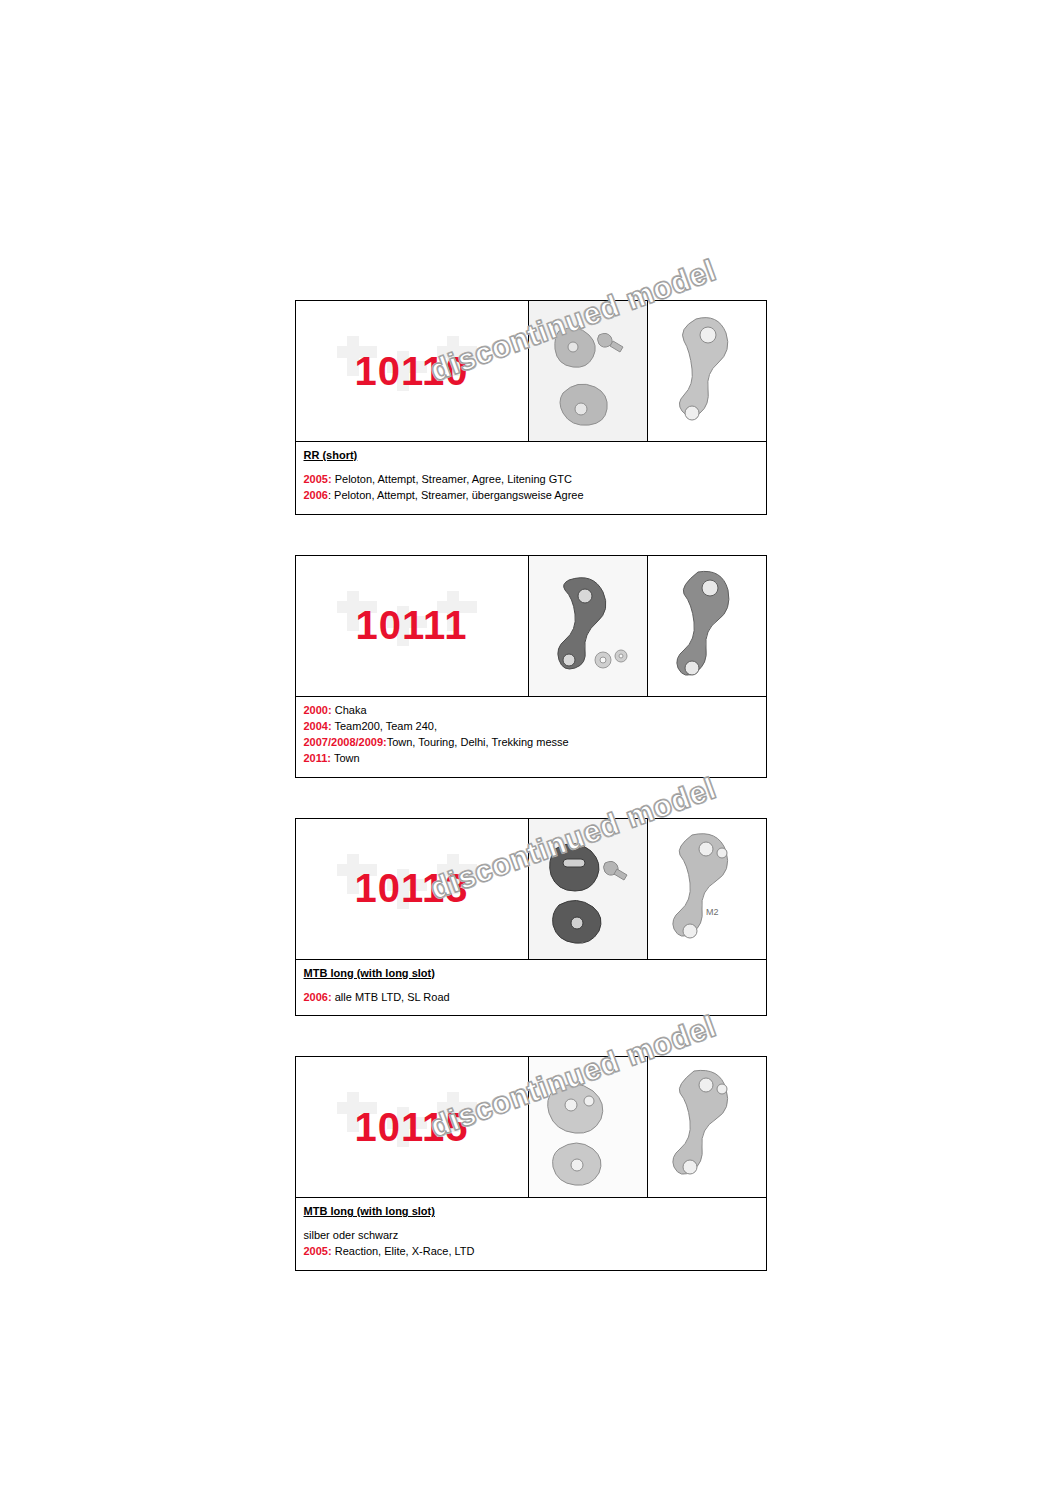10110
RR (short) 2005: Peloton, Attempt, Streamer, Agree, Litening GTC
2006: Peloton, Attempt, Streamer, übergangsweise Agree
discontinued model
10111
2000: Chaka
2004: Team200, Team 240,
2007/2008/2009: Town, Touring, Delhi, Trekking messe
2011: Town
10113
M2
MTB long (with long slot) 2006: alle MTB LTD, SL Road
discontinued model
10115
MTB long (with long slot) silber oder schwarz
2005: Reaction, Elite, X-Race, LTD
discontinued model